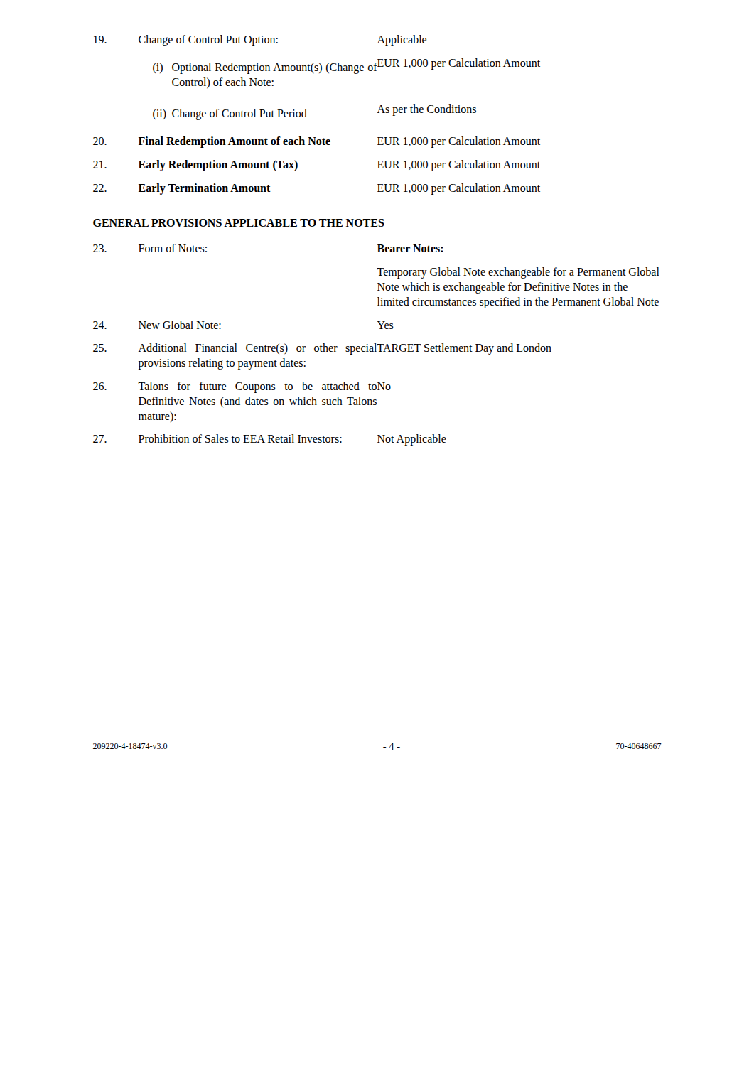| 19. | Change of Control Put Option: | Applicable |
| | / (i) / Optional Redemption Amount(s) (Change of Control) of each Note: / | EUR 1,000 per Calculation Amount |
| | / (ii) / Change of Control Put Period / | As per the Conditions |
| 20. | Final Redemption Amount of each Note | EUR 1,000 per Calculation Amount |
| 21. | Early Redemption Amount (Tax) | EUR 1,000 per Calculation Amount |
| 22. | Early Termination Amount | EUR 1,000 per Calculation Amount |
GENERAL PROVISIONS APPLICABLE TO THE NOTES
| 23. | Form of Notes: | Bearer Notes: |
| | | Temporary Global Note exchangeable for a Permanent Global Note which is exchangeable for Definitive Notes in the limited circumstances specified in the Permanent Global Note |
| 24. | New Global Note: | Yes |
| 25. | Additional Financial Centre(s) or other special provisions relating to payment dates: | TARGET Settlement Day and London |
| 26. | Talons for future Coupons to be attached to Definitive Notes (and dates on which such Talons mature): | No |
| 27. | Prohibition of Sales to EEA Retail Investors: | Not Applicable |
209220-4-18474-v3.0 - 4 - 70-40648667